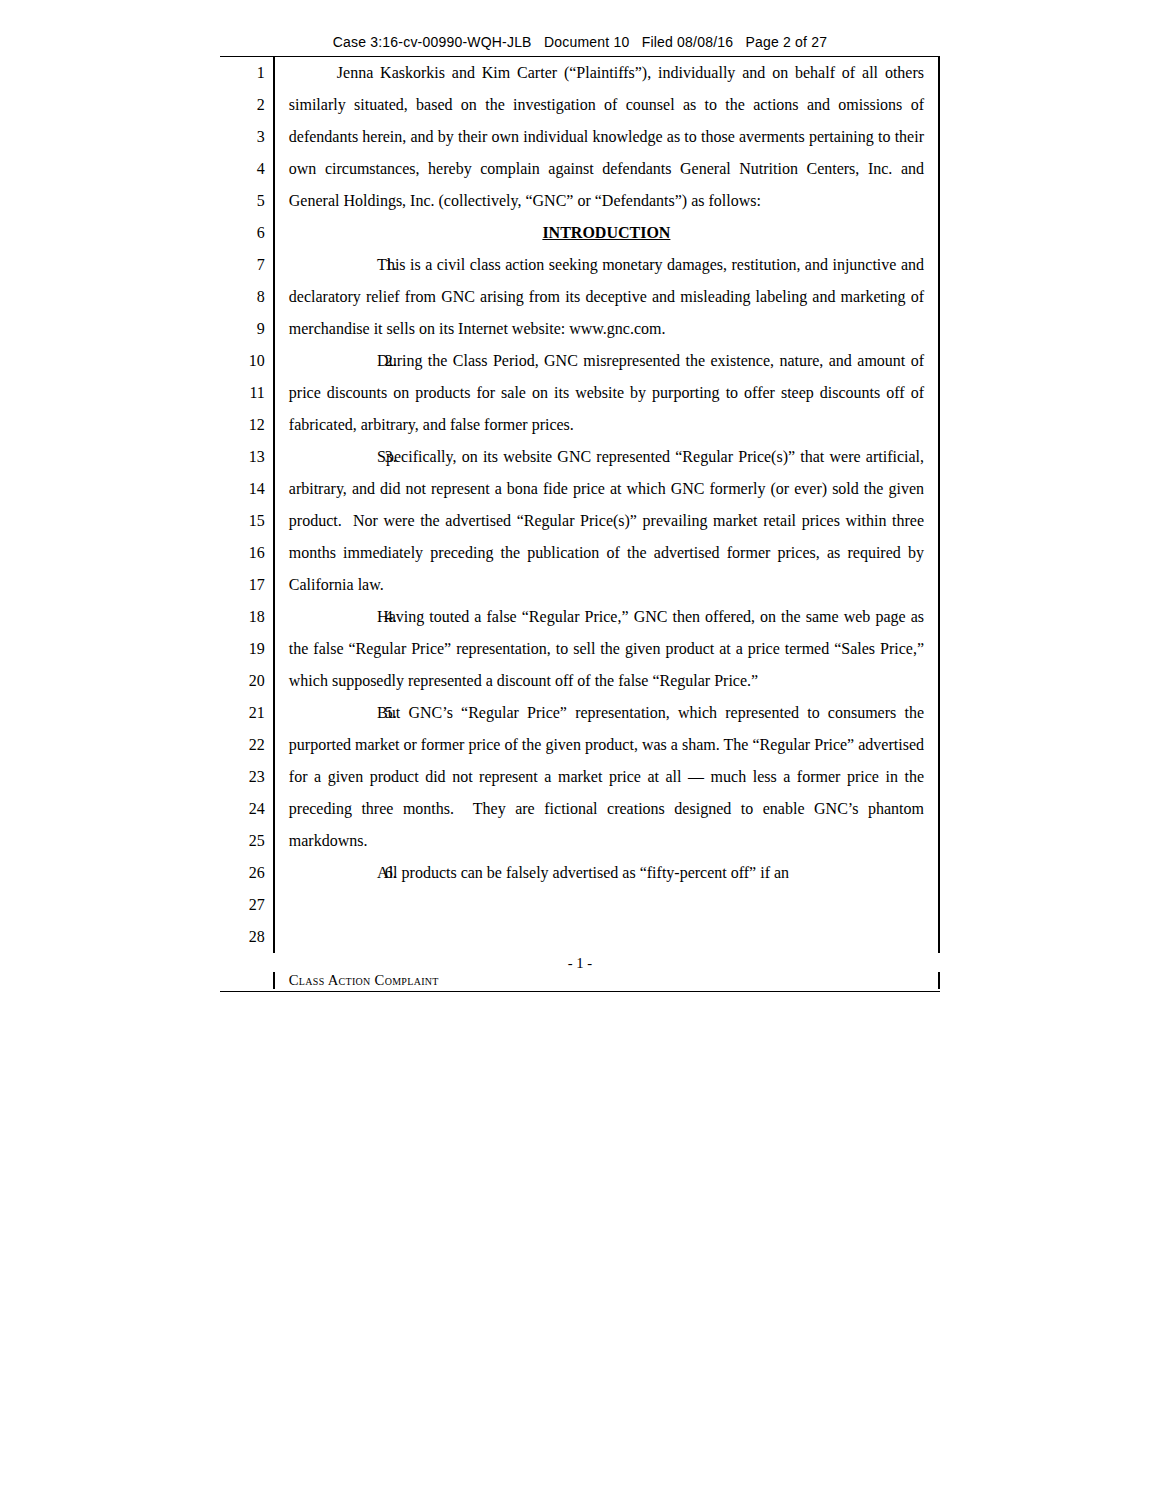Case 3:16-cv-00990-WQH-JLB Document 10 Filed 08/08/16 Page 2 of 27
1
2
3
4
5
6
7
8
9
10
11
12
13
14
15
16
17
18
19
20
21
22
23
24
25
26
27
28
Jenna Kaskorkis and Kim Carter (“Plaintiffs”), individually and on behalf of all others similarly situated, based on the investigation of counsel as to the actions and omissions of defendants herein, and by their own individual knowledge as to those averments pertaining to their own circumstances, hereby complain against defendants General Nutrition Centers, Inc. and General Holdings, Inc. (collectively, “GNC” or “Defendants”) as follows:
INTRODUCTION
1. This is a civil class action seeking monetary damages, restitution, and injunctive and declaratory relief from GNC arising from its deceptive and misleading labeling and marketing of merchandise it sells on its Internet website: www.gnc.com.
2. During the Class Period, GNC misrepresented the existence, nature, and amount of price discounts on products for sale on its website by purporting to offer steep discounts off of fabricated, arbitrary, and false former prices.
3. Specifically, on its website GNC represented “Regular Price(s)” that were artificial, arbitrary, and did not represent a bona fide price at which GNC formerly (or ever) sold the given product. Nor were the advertised “Regular Price(s)” prevailing market retail prices within three months immediately preceding the publication of the advertised former prices, as required by California law.
4. Having touted a false “Regular Price,” GNC then offered, on the same web page as the false “Regular Price” representation, to sell the given product at a price termed “Sales Price,” which supposedly represented a discount off of the false “Regular Price.”
5. But GNC’s “Regular Price” representation, which represented to consumers the purported market or former price of the given product, was a sham. The “Regular Price” advertised for a given product did not represent a market price at all — much less a former price in the preceding three months. They are fictional creations designed to enable GNC’s phantom markdowns.
6. All products can be falsely advertised as “fifty-percent off” if an
- 1 -
Class Action Complaint